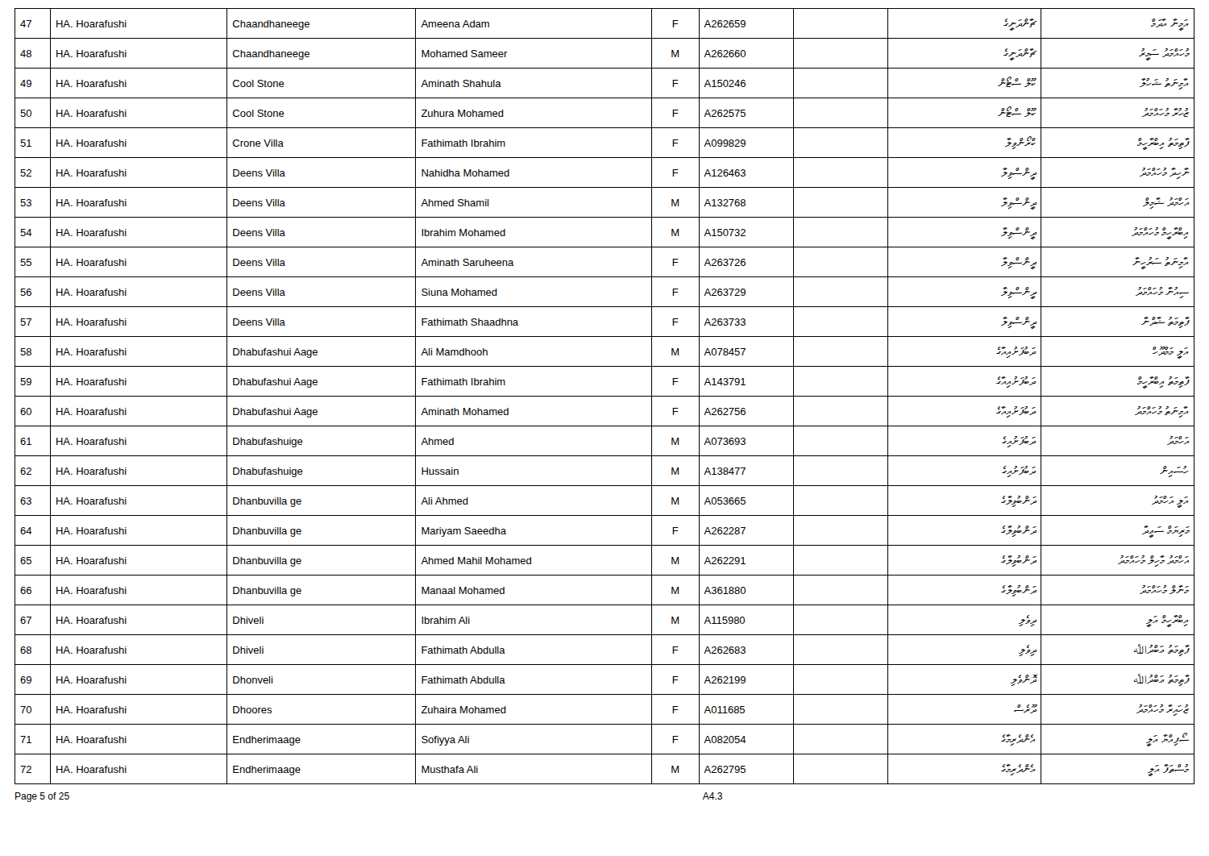| 47 | HA. Hoarafushi | Chaandhaneege | Ameena Adam | F | A262659 | | ޗާންދަނީގެ | އަމީނާ އާދަމް |
| 48 | HA. Hoarafushi | Chaandhaneege | Mohamed Sameer | M | A262660 | | ޗާންދަނީގެ | މުހައްމަދު ސަމީރު |
| 49 | HA. Hoarafushi | Cool Stone | Aminath Shahula | F | A150246 | | ކޫލް ސްޓޯން | އާމިނަތު ޝަހުލާ |
| 50 | HA. Hoarafushi | Cool Stone | Zuhura Mohamed | F | A262575 | | ކޫލް ސްޓޯން | ޒުހުރާ މުހައްމަދު |
| 51 | HA. Hoarafushi | Crone Villa | Fathimath Ibrahim | F | A099829 | | ކްރޯންވިލާ | ފާތިމަތު އިބްރާހީމް |
| 52 | HA. Hoarafushi | Deens Villa | Nahidha Mohamed | F | A126463 | | ދީންސްވިލާ | ނާހިދާ މުހައްމަދު |
| 53 | HA. Hoarafushi | Deens Villa | Ahmed Shamil | M | A132768 | | ދީންސްވިލާ | އަހްމަދު ޝާމިލް |
| 54 | HA. Hoarafushi | Deens Villa | Ibrahim Mohamed | M | A150732 | | ދީންސްވިލާ | އިބްރާހީމް މުހައްމަދު |
| 55 | HA. Hoarafushi | Deens Villa | Aminath Saruheena | F | A263726 | | ދީންސްވިލާ | އާމިނަތު ސަރުހީނާ |
| 56 | HA. Hoarafushi | Deens Villa | Siuna Mohamed | F | A263729 | | ދީންސްވިލާ | ސިއުނާ މުހައްމަދު |
| 57 | HA. Hoarafushi | Deens Villa | Fathimath Shaadhna | F | A263733 | | ދީންސްވިލާ | ފާތިމަތު ޝާދްނާ |
| 58 | HA. Hoarafushi | Dhabufashui Aage | Ali Mamdhooh | M | A078457 | | ދަބުފަށުއިއާގެ | އަލީ މަމްދޫހް |
| 59 | HA. Hoarafushi | Dhabufashui Aage | Fathimath Ibrahim | F | A143791 | | ދަބުފަށުއިއާގެ | ފާތިމަތު އިބްރާހީމް |
| 60 | HA. Hoarafushi | Dhabufashui Aage | Aminath Mohamed | F | A262756 | | ދަބުފަށުއިއާގެ | އާމިނަތު މުހައްމަދު |
| 61 | HA. Hoarafushi | Dhabufashuige | Ahmed | M | A073693 | | ދަބުފަށުއިގެ | އަހްމަދު |
| 62 | HA. Hoarafushi | Dhabufashuige | Hussain | M | A138477 | | ދަބުފަށުއިގެ | ހުސައިން |
| 63 | HA. Hoarafushi | Dhanbuvilla ge | Ali Ahmed | M | A053665 | | ދަންބުވިލާގެ | އަލީ އަހްމަދު |
| 64 | HA. Hoarafushi | Dhanbuvilla ge | Mariyam Saeedha | F | A262287 | | ދަންބުވިލާގެ | މަރިޔަމް ސަޢީދާ |
| 65 | HA. Hoarafushi | Dhanbuvilla ge | Ahmed Mahil Mohamed | M | A262291 | | ދަންބުވިލާގެ | އަހްމަދު މާހިލް މުހައްމަދު |
| 66 | HA. Hoarafushi | Dhanbuvilla ge | Manaal Mohamed | M | A361880 | | ދަންބުވިލާގެ | މަނާލް މުހައްމަދު |
| 67 | HA. Hoarafushi | Dhiveli | Ibrahim Ali | M | A115980 | | ދިވެލި | އިބްރާހީމް އަލީ |
| 68 | HA. Hoarafushi | Dhiveli | Fathimath Abdulla | F | A262683 | | ދިވެލި | ފާތިމަތު ޢަބްދުﷲ |
| 69 | HA. Hoarafushi | Dhonveli | Fathimath Abdulla | F | A262199 | | ދޮންވެލި | ފާތިމަތު ޢަބްދުﷲ |
| 70 | HA. Hoarafushi | Dhoores | Zuhaira Mohamed | F | A011685 | | ދޫރެސް | ޒުހައިރާ މުހައްމަދު |
| 71 | HA. Hoarafushi | Endherimaage | Sofiyya Ali | F | A082054 | | އެންދެރިމާގެ | ސޯފިއްޔާ އަލީ |
| 72 | HA. Hoarafushi | Endherimaage | Musthafa Ali | M | A262795 | | އެންދެރިމާގެ | މުސްތަފާ އަލީ |
Page 5 of 25 A4.3